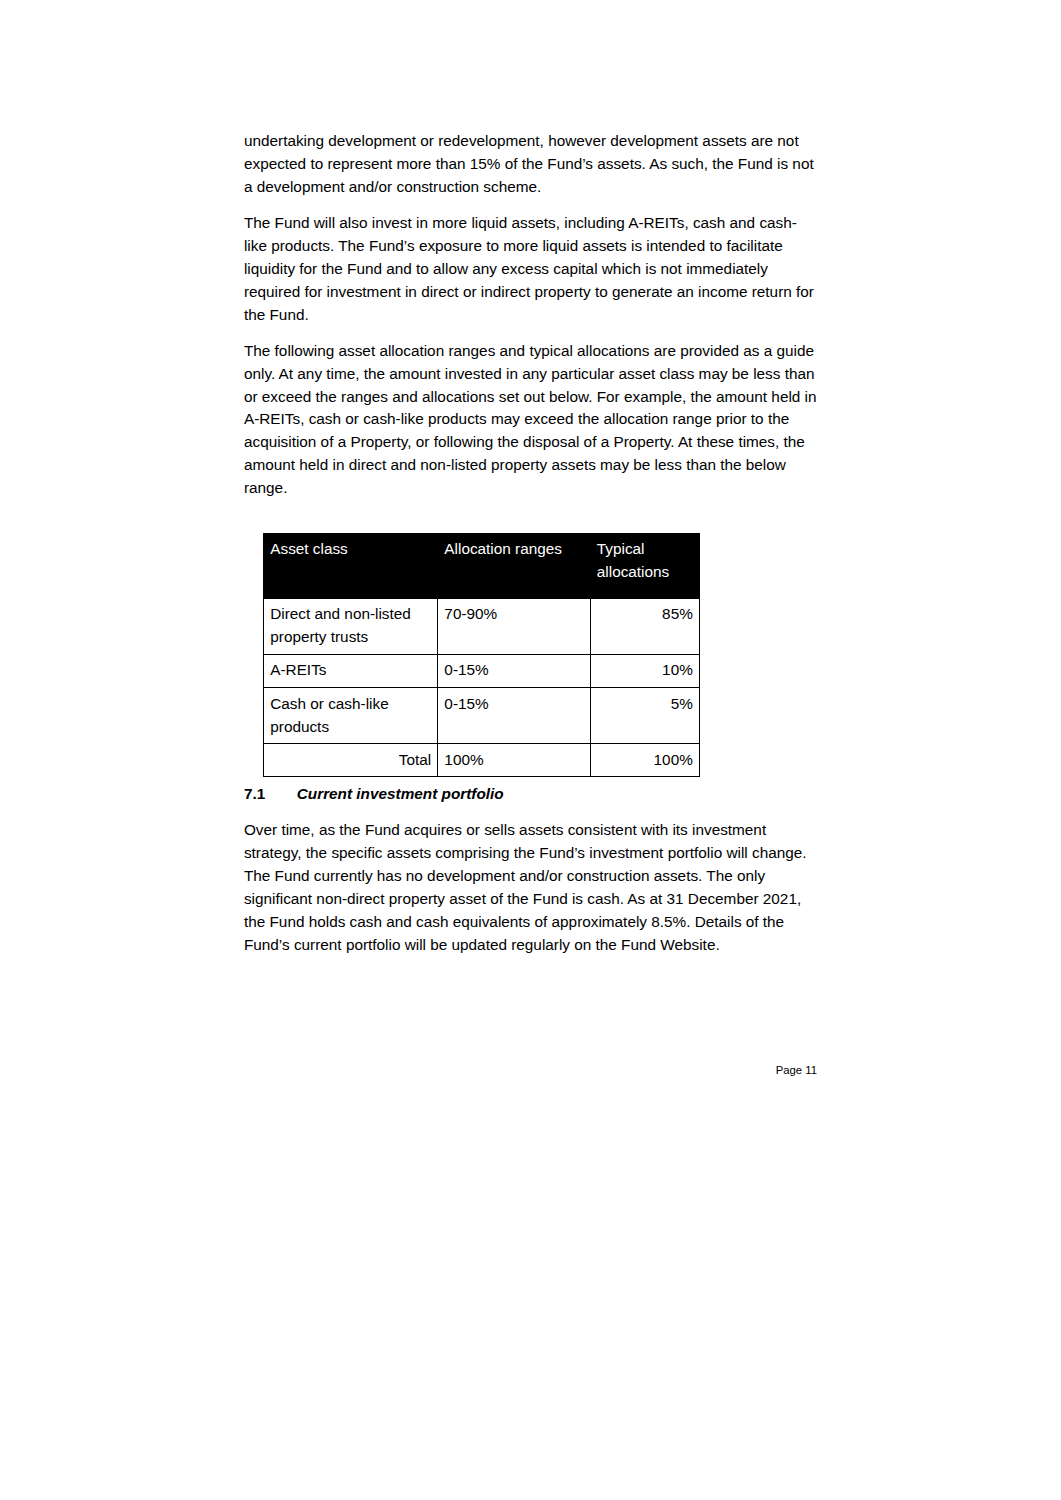undertaking development or redevelopment, however development assets are not expected to represent more than 15% of the Fund’s assets. As such, the Fund is not a development and/or construction scheme.
The Fund will also invest in more liquid assets, including A-REITs, cash and cash-like products. The Fund’s exposure to more liquid assets is intended to facilitate liquidity for the Fund and to allow any excess capital which is not immediately required for investment in direct or indirect property to generate an income return for the Fund.
The following asset allocation ranges and typical allocations are provided as a guide only. At any time, the amount invested in any particular asset class may be less than or exceed the ranges and allocations set out below. For example, the amount held in A-REITs, cash or cash-like products may exceed the allocation range prior to the acquisition of a Property, or following the disposal of a Property. At these times, the amount held in direct and non-listed property assets may be less than the below range.
| Asset class | Allocation ranges | Typical allocations |
| --- | --- | --- |
| Direct and non-listed property trusts | 70-90% | 85% |
| A-REITs | 0-15% | 10% |
| Cash or cash-like products | 0-15% | 5% |
| Total | 100% | 100% |
7.1 Current investment portfolio
Over time, as the Fund acquires or sells assets consistent with its investment strategy, the specific assets comprising the Fund’s investment portfolio will change. The Fund currently has no development and/or construction assets. The only significant non-direct property asset of the Fund is cash. As at 31 December 2021, the Fund holds cash and cash equivalents of approximately 8.5%. Details of the Fund’s current portfolio will be updated regularly on the Fund Website.
Page 11